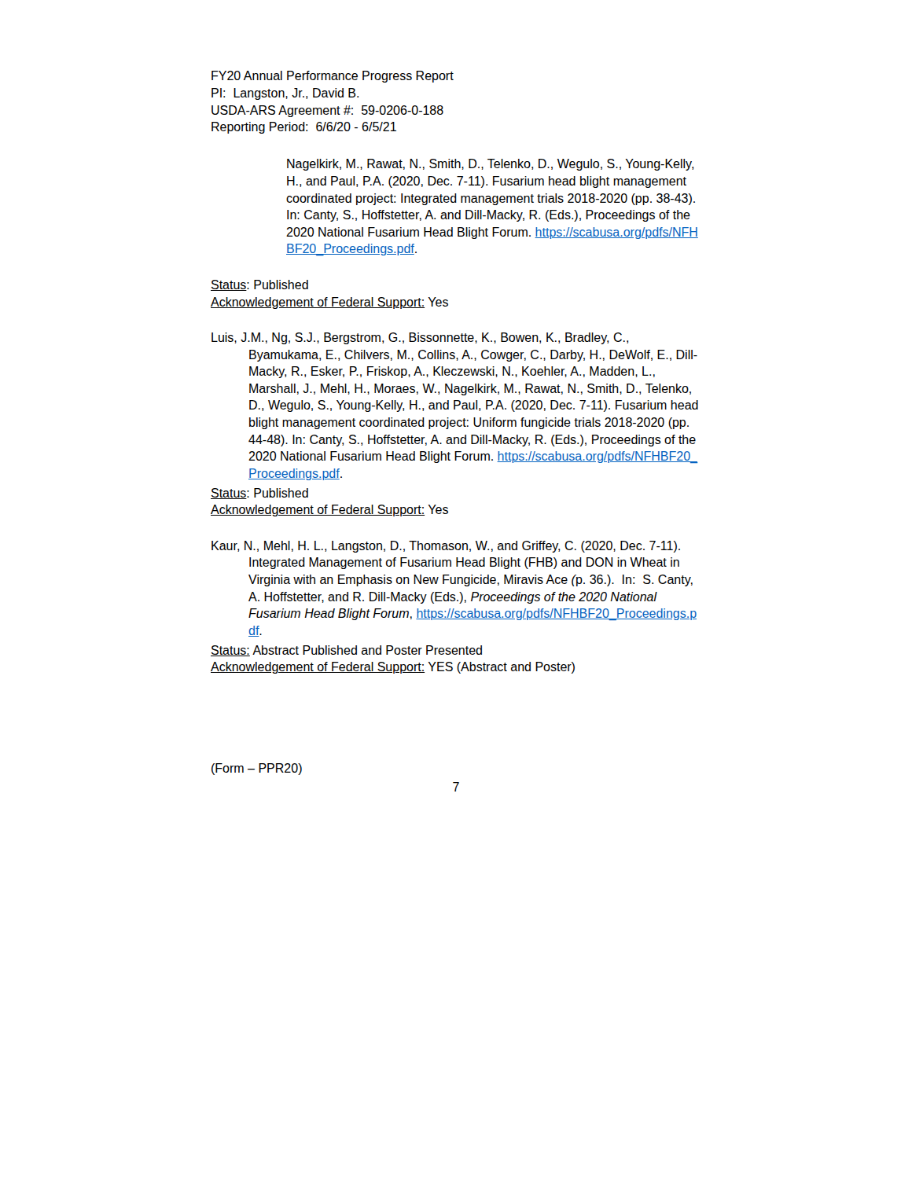FY20 Annual Performance Progress Report
PI: Langston, Jr., David B.
USDA-ARS Agreement #: 59-0206-0-188
Reporting Period: 6/6/20 - 6/5/21
Nagelkirk, M., Rawat, N., Smith, D., Telenko, D., Wegulo, S., Young-Kelly, H., and Paul, P.A. (2020, Dec. 7-11). Fusarium head blight management coordinated project: Integrated management trials 2018-2020 (pp. 38-43). In: Canty, S., Hoffstetter, A. and Dill-Macky, R. (Eds.), Proceedings of the 2020 National Fusarium Head Blight Forum. https://scabusa.org/pdfs/NFHBF20_Proceedings.pdf.
Status: Published
Acknowledgement of Federal Support: Yes
Luis, J.M., Ng, S.J., Bergstrom, G., Bissonnette, K., Bowen, K., Bradley, C., Byamukama, E., Chilvers, M., Collins, A., Cowger, C., Darby, H., DeWolf, E., Dill-Macky, R., Esker, P., Friskop, A., Kleczewski, N., Koehler, A., Madden, L., Marshall, J., Mehl, H., Moraes, W., Nagelkirk, M., Rawat, N., Smith, D., Telenko, D., Wegulo, S., Young-Kelly, H., and Paul, P.A. (2020, Dec. 7-11). Fusarium head blight management coordinated project: Uniform fungicide trials 2018-2020 (pp. 44-48). In: Canty, S., Hoffstetter, A. and Dill-Macky, R. (Eds.), Proceedings of the 2020 National Fusarium Head Blight Forum. https://scabusa.org/pdfs/NFHBF20_Proceedings.pdf.
Status: Published
Acknowledgement of Federal Support: Yes
Kaur, N., Mehl, H. L., Langston, D., Thomason, W., and Griffey, C. (2020, Dec. 7-11). Integrated Management of Fusarium Head Blight (FHB) and DON in Wheat in Virginia with an Emphasis on New Fungicide, Miravis Ace (p. 36.). In: S. Canty, A. Hoffstetter, and R. Dill-Macky (Eds.), Proceedings of the 2020 National Fusarium Head Blight Forum, https://scabusa.org/pdfs/NFHBF20_Proceedings.pdf.
Status: Abstract Published and Poster Presented
Acknowledgement of Federal Support: YES (Abstract and Poster)
(Form – PPR20)
7